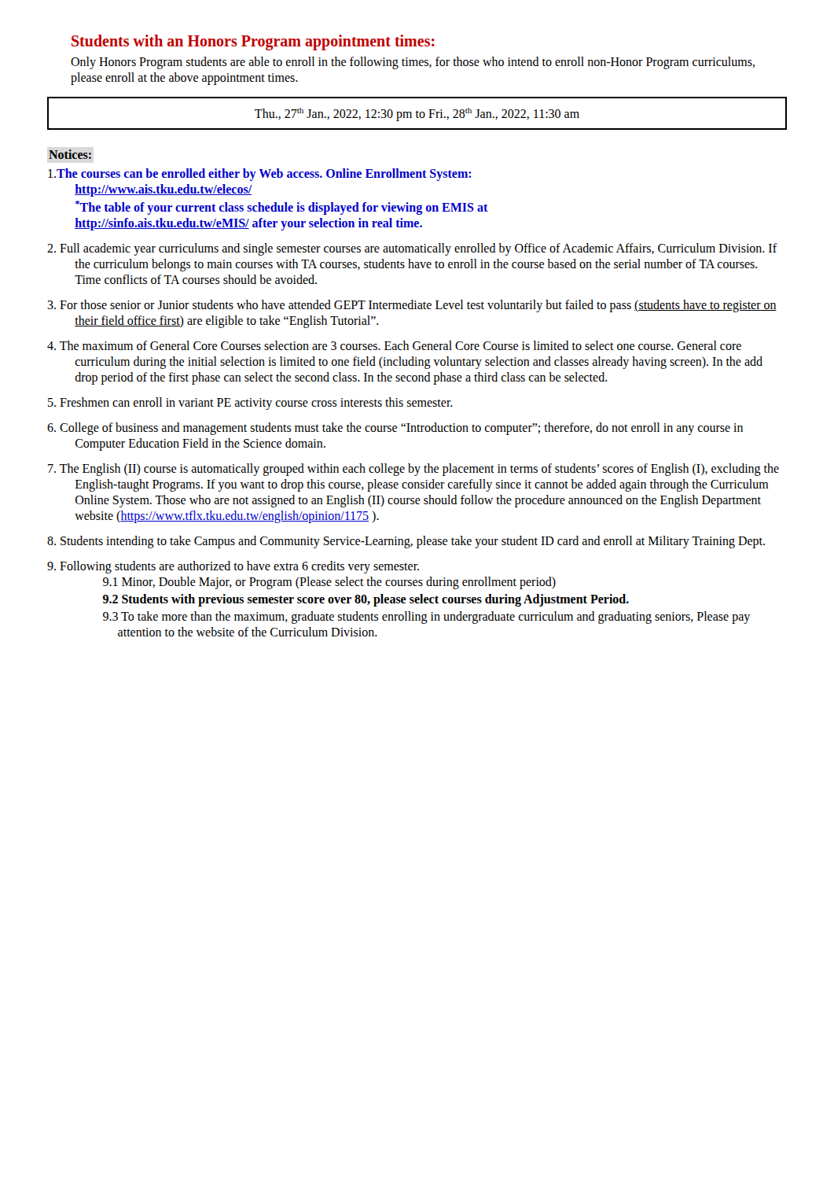Students with an Honors Program appointment times:
Only Honors Program students are able to enroll in the following times, for those who intend to enroll non-Honor Program curriculums, please enroll at the above appointment times.
Thu., 27th Jan., 2022, 12:30 pm to Fri., 28th Jan., 2022, 11:30 am
Notices:
1.The courses can be enrolled either by Web access. Online Enrollment System:
http://www.ais.tku.edu.tw/elecos/
*The table of your current class schedule is displayed for viewing on EMIS at
http://sinfo.ais.tku.edu.tw/eMIS/ after your selection in real time.
2. Full academic year curriculums and single semester courses are automatically enrolled by Office of Academic Affairs, Curriculum Division. If the curriculum belongs to main courses with TA courses, students have to enroll in the course based on the serial number of TA courses. Time conflicts of TA courses should be avoided.
3. For those senior or Junior students who have attended GEPT Intermediate Level test voluntarily but failed to pass (students have to register on their field office first) are eligible to take “English Tutorial”.
4. The maximum of General Core Courses selection are 3 courses. Each General Core Course is limited to select one course. General core curriculum during the initial selection is limited to one field (including voluntary selection and classes already having screen). In the add drop period of the first phase can select the second class. In the second phase a third class can be selected.
5. Freshmen can enroll in variant PE activity course cross interests this semester.
6. College of business and management students must take the course “Introduction to computer”; therefore, do not enroll in any course in Computer Education Field in the Science domain.
7. The English (II) course is automatically grouped within each college by the placement in terms of students’ scores of English (I), excluding the English-taught Programs. If you want to drop this course, please consider carefully since it cannot be added again through the Curriculum Online System. Those who are not assigned to an English (II) course should follow the procedure announced on the English Department website (https://www.tflx.tku.edu.tw/english/opinion/1175 ).
8. Students intending to take Campus and Community Service-Learning, please take your student ID card and enroll at Military Training Dept.
9. Following students are authorized to have extra 6 credits very semester.
9.1 Minor, Double Major, or Program (Please select the courses during enrollment period)
9.2 Students with previous semester score over 80, please select courses during Adjustment Period.
9.3 To take more than the maximum, graduate students enrolling in undergraduate curriculum and graduating seniors, Please pay attention to the website of the Curriculum Division.